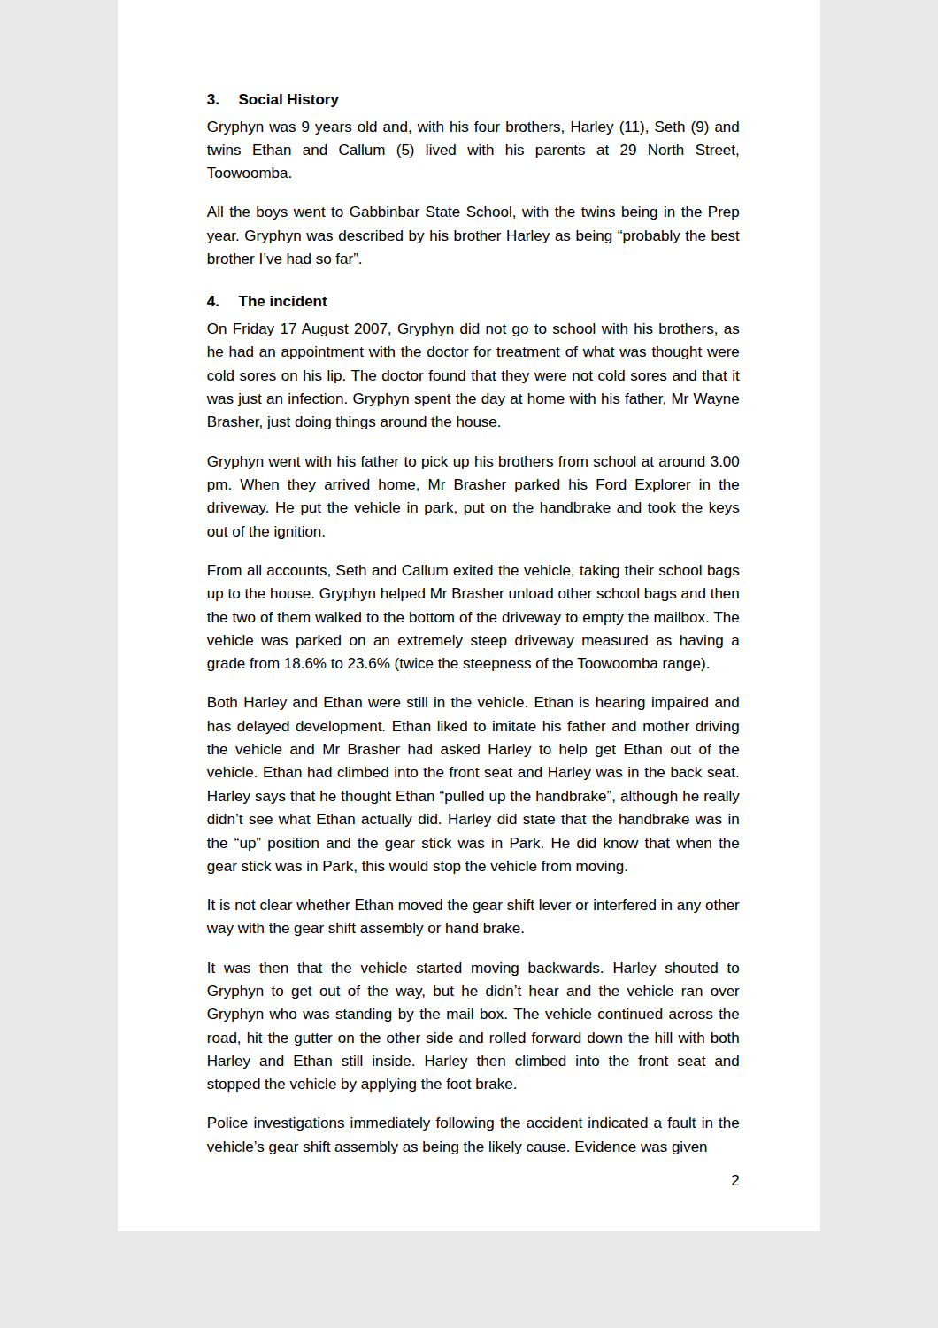3. Social History
Gryphyn was 9 years old and, with his four brothers, Harley (11), Seth (9) and twins Ethan and Callum (5) lived with his parents at 29 North Street, Toowoomba.
All the boys went to Gabbinbar State School, with the twins being in the Prep year. Gryphyn was described by his brother Harley as being “probably the best brother I’ve had so far”.
4. The incident
On Friday 17 August 2007, Gryphyn did not go to school with his brothers, as he had an appointment with the doctor for treatment of what was thought were cold sores on his lip. The doctor found that they were not cold sores and that it was just an infection. Gryphyn spent the day at home with his father, Mr Wayne Brasher, just doing things around the house.
Gryphyn went with his father to pick up his brothers from school at around 3.00 pm. When they arrived home, Mr Brasher parked his Ford Explorer in the driveway. He put the vehicle in park, put on the handbrake and took the keys out of the ignition.
From all accounts, Seth and Callum exited the vehicle, taking their school bags up to the house. Gryphyn helped Mr Brasher unload other school bags and then the two of them walked to the bottom of the driveway to empty the mailbox. The vehicle was parked on an extremely steep driveway measured as having a grade from 18.6% to 23.6% (twice the steepness of the Toowoomba range).
Both Harley and Ethan were still in the vehicle. Ethan is hearing impaired and has delayed development. Ethan liked to imitate his father and mother driving the vehicle and Mr Brasher had asked Harley to help get Ethan out of the vehicle. Ethan had climbed into the front seat and Harley was in the back seat. Harley says that he thought Ethan “pulled up the handbrake”, although he really didn’t see what Ethan actually did. Harley did state that the handbrake was in the “up” position and the gear stick was in Park. He did know that when the gear stick was in Park, this would stop the vehicle from moving.
It is not clear whether Ethan moved the gear shift lever or interfered in any other way with the gear shift assembly or hand brake.
It was then that the vehicle started moving backwards. Harley shouted to Gryphyn to get out of the way, but he didn’t hear and the vehicle ran over Gryphyn who was standing by the mail box. The vehicle continued across the road, hit the gutter on the other side and rolled forward down the hill with both Harley and Ethan still inside. Harley then climbed into the front seat and stopped the vehicle by applying the foot brake.
Police investigations immediately following the accident indicated a fault in the vehicle’s gear shift assembly as being the likely cause. Evidence was given
2